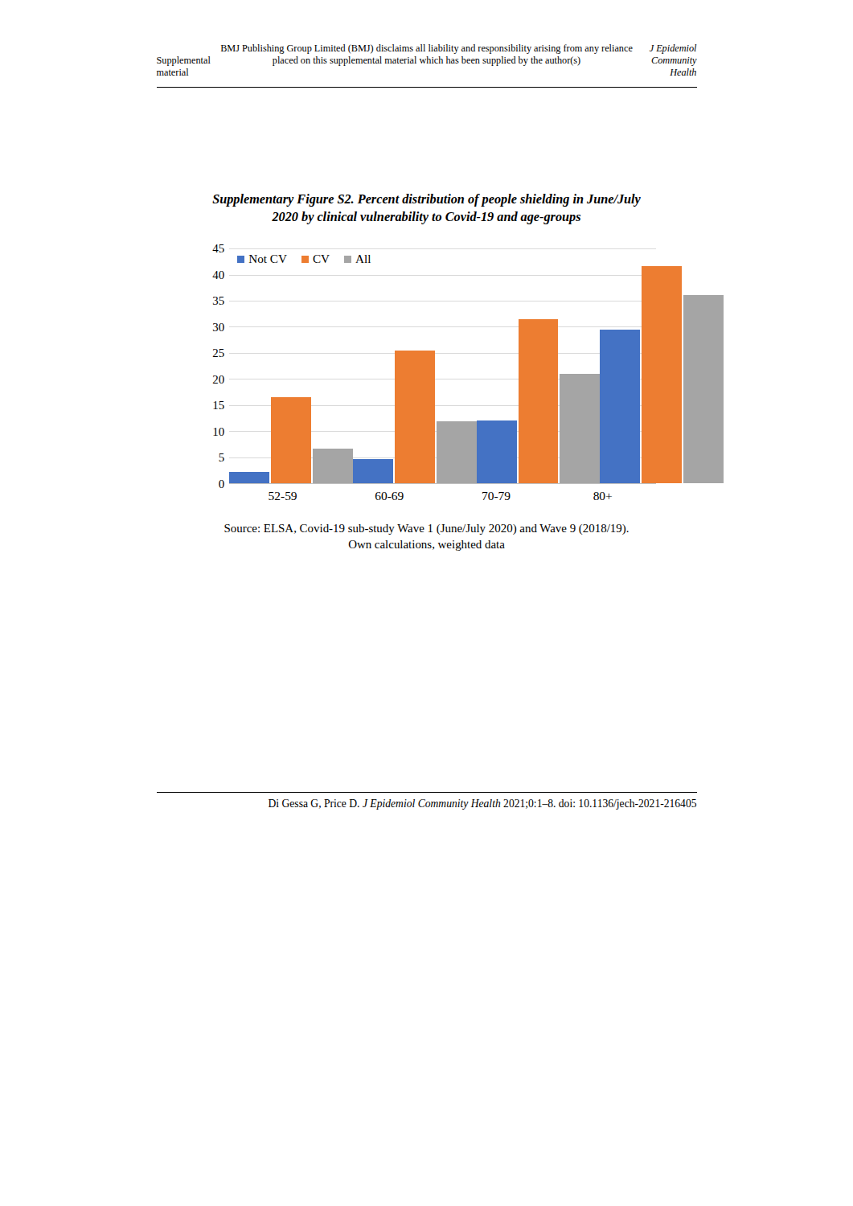Supplemental material
BMJ Publishing Group Limited (BMJ) disclaims all liability and responsibility arising from any reliance
placed on this supplemental material which has been supplied by the author(s)
J Epidemiol Community Health
Supplementary Figure S2. Percent distribution of people shielding in June/July 2020 by clinical vulnerability to Covid-19 and age-groups
45 40 35 30 25 20 15 10 5 0
Not CV CV All
52-59
60-69
70-79
80+
Source: ELSA, Covid-19 sub-study Wave 1 (June/July 2020) and Wave 9 (2018/19). Own calculations, weighted data
Di Gessa G, Price D. J Epidemiol Community Health 2021;0:1–8. doi: 10.1136/jech-2021-216405